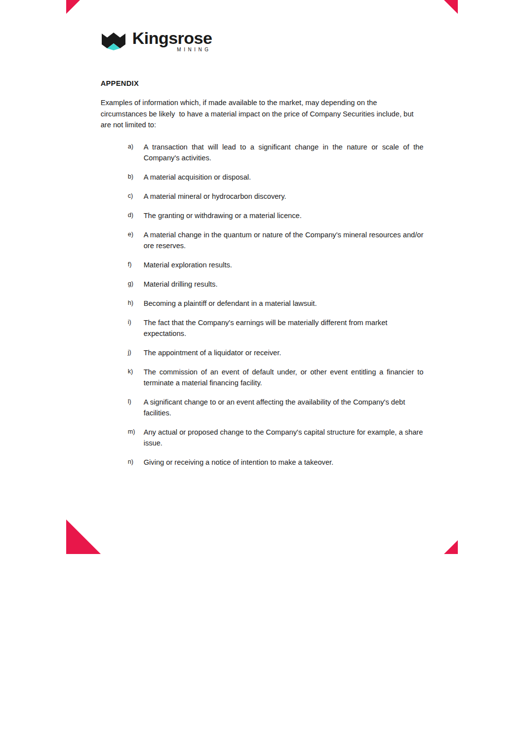Kingsrose MINING
APPENDIX
Examples of information which, if made available to the market, may depending on the circumstances be likely to have a material impact on the price of Company Securities include, but are not limited to:
A transaction that will lead to a significant change in the nature or scale of the Company's activities.
A material acquisition or disposal.
A material mineral or hydrocarbon discovery.
The granting or withdrawing or a material licence.
A material change in the quantum or nature of the Company's mineral resources and/or ore reserves.
Material exploration results.
Material drilling results.
Becoming a plaintiff or defendant in a material lawsuit.
The fact that the Company's earnings will be materially different from market expectations.
The appointment of a liquidator or receiver.
The commission of an event of default under, or other event entitling a financier to terminate a material financing facility.
A significant change to or an event affecting the availability of the Company's debt facilities.
Any actual or proposed change to the Company's capital structure for example, a share issue.
Giving or receiving a notice of intention to make a takeover.